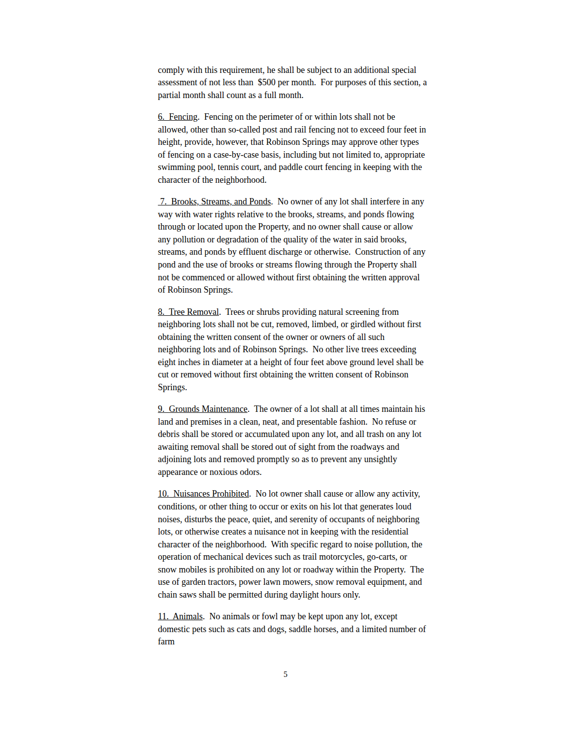comply with this requirement, he shall be subject to an additional special assessment of not less than $500 per month. For purposes of this section, a partial month shall count as a full month.
6. Fencing. Fencing on the perimeter of or within lots shall not be allowed, other than so-called post and rail fencing not to exceed four feet in height, provide, however, that Robinson Springs may approve other types of fencing on a case-by-case basis, including but not limited to, appropriate swimming pool, tennis court, and paddle court fencing in keeping with the character of the neighborhood.
7. Brooks, Streams, and Ponds. No owner of any lot shall interfere in any way with water rights relative to the brooks, streams, and ponds flowing through or located upon the Property, and no owner shall cause or allow any pollution or degradation of the quality of the water in said brooks, streams, and ponds by effluent discharge or otherwise. Construction of any pond and the use of brooks or streams flowing through the Property shall not be commenced or allowed without first obtaining the written approval of Robinson Springs.
8. Tree Removal. Trees or shrubs providing natural screening from neighboring lots shall not be cut, removed, limbed, or girdled without first obtaining the written consent of the owner or owners of all such neighboring lots and of Robinson Springs. No other live trees exceeding eight inches in diameter at a height of four feet above ground level shall be cut or removed without first obtaining the written consent of Robinson Springs.
9. Grounds Maintenance. The owner of a lot shall at all times maintain his land and premises in a clean, neat, and presentable fashion. No refuse or debris shall be stored or accumulated upon any lot, and all trash on any lot awaiting removal shall be stored out of sight from the roadways and adjoining lots and removed promptly so as to prevent any unsightly appearance or noxious odors.
10. Nuisances Prohibited. No lot owner shall cause or allow any activity, conditions, or other thing to occur or exits on his lot that generates loud noises, disturbs the peace, quiet, and serenity of occupants of neighboring lots, or otherwise creates a nuisance not in keeping with the residential character of the neighborhood. With specific regard to noise pollution, the operation of mechanical devices such as trail motorcycles, go-carts, or snow mobiles is prohibited on any lot or roadway within the Property. The use of garden tractors, power lawn mowers, snow removal equipment, and chain saws shall be permitted during daylight hours only.
11. Animals. No animals or fowl may be kept upon any lot, except domestic pets such as cats and dogs, saddle horses, and a limited number of farm
5